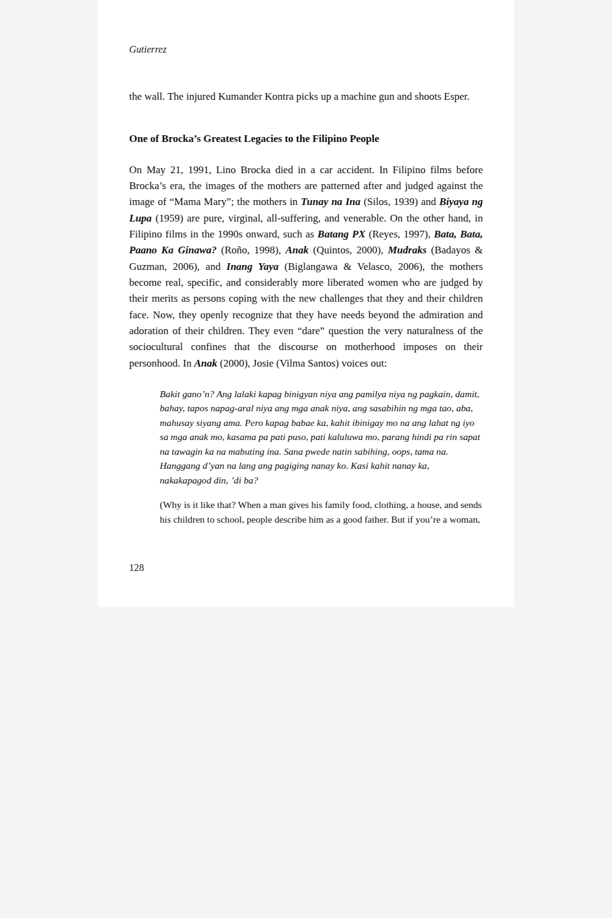Gutierrez
the wall. The injured Kumander Kontra picks up a machine gun and shoots Esper.
One of Brocka’s Greatest Legacies to the Filipino People
On May 21, 1991, Lino Brocka died in a car accident. In Filipino films before Brocka’s era, the images of the mothers are patterned after and judged against the image of “Mama Mary”; the mothers in Tunay na Ina (Silos, 1939) and Biyaya ng Lupa (1959) are pure, virginal, all-suffering, and venerable. On the other hand, in Filipino films in the 1990s onward, such as Batang PX (Reyes, 1997), Bata, Bata, Paano Ka Ginawa? (Roño, 1998), Anak (Quintos, 2000), Mudraks (Badayos & Guzman, 2006), and Inang Yaya (Biglangawa & Velasco, 2006), the mothers become real, specific, and considerably more liberated women who are judged by their merits as persons coping with the new challenges that they and their children face. Now, they openly recognize that they have needs beyond the admiration and adoration of their children. They even “dare” question the very naturalness of the sociocultural confines that the discourse on motherhood imposes on their personhood. In Anak (2000), Josie (Vilma Santos) voices out:
Bakit gano’n? Ang lalaki kapag binigyan niya ang pamilya niya ng pagkain, damit, bahay, tapos napag-aral niya ang mga anak niya, ang sasabihin ng mga tao, aba, mahusay siyang ama. Pero kapag babae ka, kahit ibinigay mo na ang lahat ng iyo sa mga anak mo, kasama pa pati puso, pati kaluluwa mo, parang hindi pa rin sapat na tawagin ka na mabuting ina. Sana pwede natin sabihing, oops, tama na. Hanggang d’yan na lang ang pagiging nanay ko. Kasi kahit nanay ka, nakakapagod din, ’di ba?
(Why is it like that? When a man gives his family food, clothing, a house, and sends his children to school, people describe him as a good father. But if you’re a woman,
128